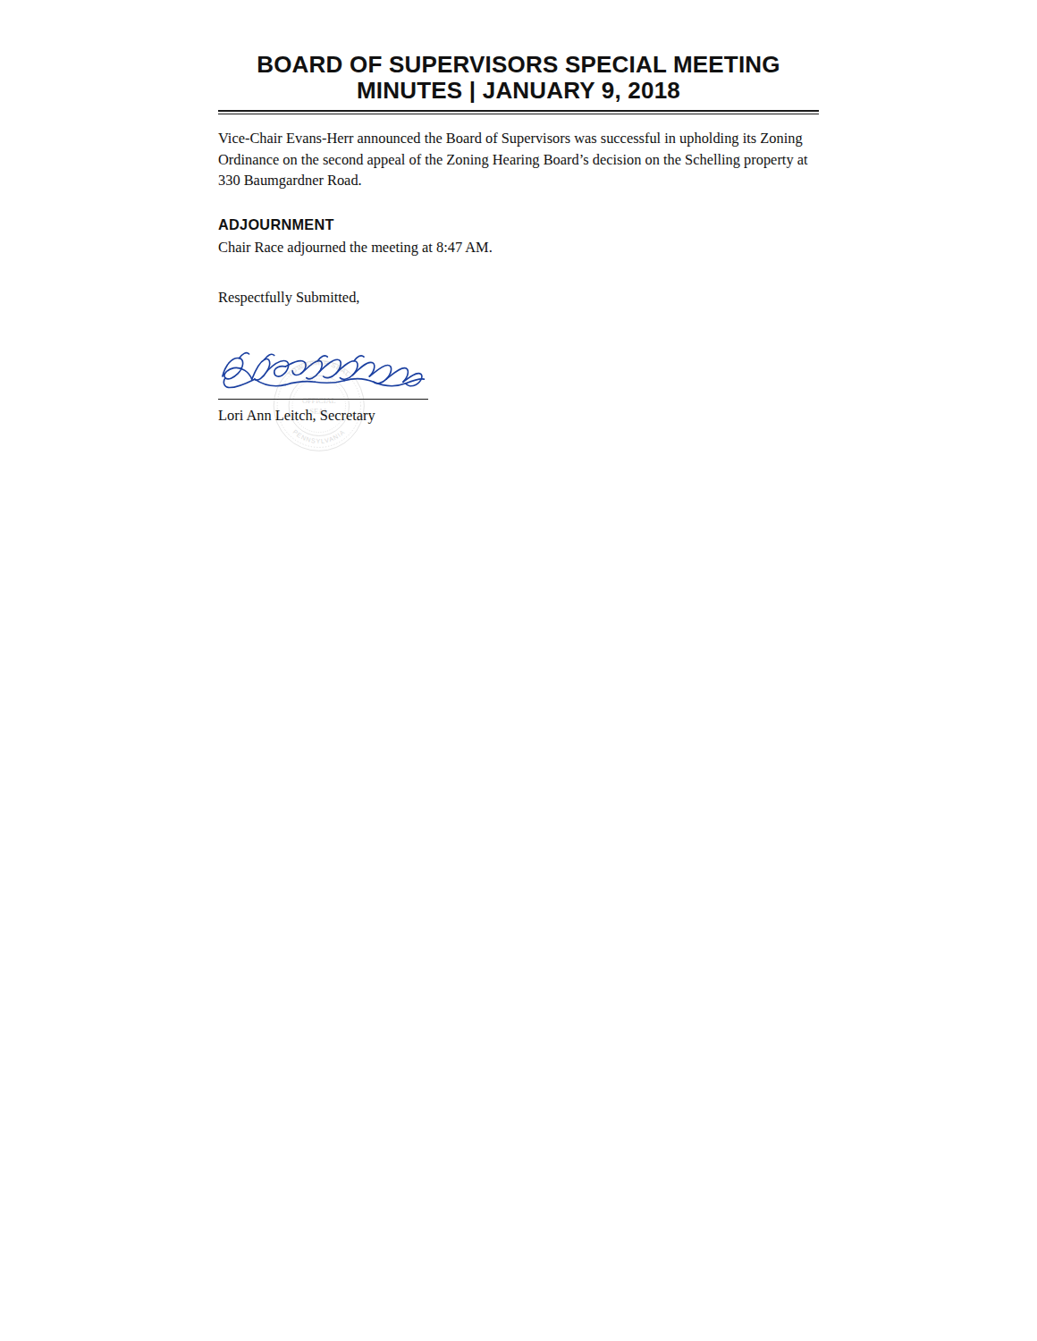BOARD OF SUPERVISORS SPECIAL MEETING MINUTES | JANUARY 9, 2018
Vice-Chair Evans-Herr announced the Board of Supervisors was successful in upholding its Zoning Ordinance on the second appeal of the Zoning Hearing Board’s decision on the Schelling property at 330 Baumgardner Road.
ADJOURNMENT
Chair Race adjourned the meeting at 8:47 AM.
Respectfully Submitted,
Lori Ann Leitch, Secretary
TOWNSHIP SEAL PENNSYLVANIA OFFICIAL SEAL